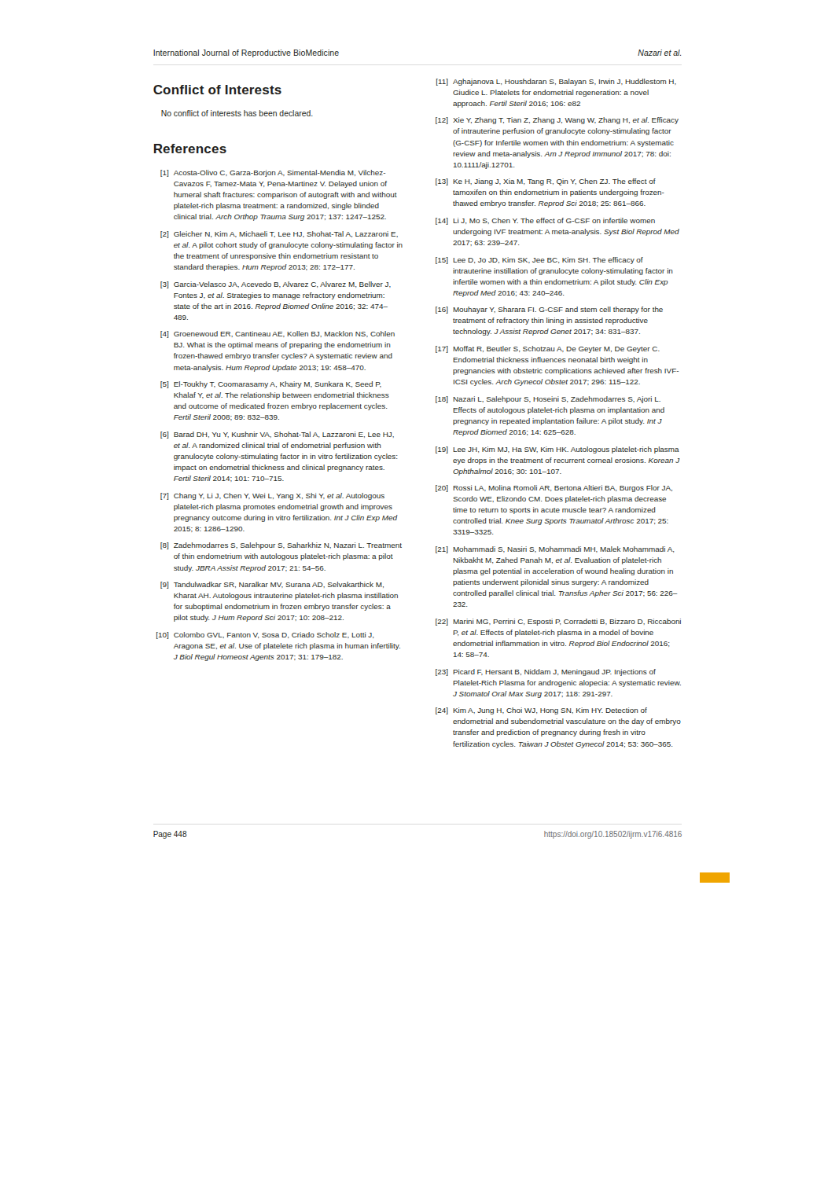International Journal of Reproductive BioMedicine Nazari et al.
Conflict of Interests
No conflict of interests has been declared.
References
Acosta-Olivo C, Garza-Borjon A, Simental-Mendia M, Vilchez-Cavazos F, Tamez-Mata Y, Pena-Martinez V. Delayed union of humeral shaft fractures: comparison of autograft with and without platelet-rich plasma treatment: a randomized, single blinded clinical trial. Arch Orthop Trauma Surg 2017; 137: 1247–1252.
Gleicher N, Kim A, Michaeli T, Lee HJ, Shohat-Tal A, Lazzaroni E, et al. A pilot cohort study of granulocyte colony-stimulating factor in the treatment of unresponsive thin endometrium resistant to standard therapies. Hum Reprod 2013; 28: 172–177.
Garcia-Velasco JA, Acevedo B, Alvarez C, Alvarez M, Bellver J, Fontes J, et al. Strategies to manage refractory endometrium: state of the art in 2016. Reprod Biomed Online 2016; 32: 474–489.
Groenewoud ER, Cantineau AE, Kollen BJ, Macklon NS, Cohlen BJ. What is the optimal means of preparing the endometrium in frozen-thawed embryo transfer cycles? A systematic review and meta-analysis. Hum Reprod Update 2013; 19: 458–470.
El-Toukhy T, Coomarasamy A, Khairy M, Sunkara K, Seed P, Khalaf Y, et al. The relationship between endometrial thickness and outcome of medicated frozen embryo replacement cycles. Fertil Steril 2008; 89: 832–839.
Barad DH, Yu Y, Kushnir VA, Shohat-Tal A, Lazzaroni E, Lee HJ, et al. A randomized clinical trial of endometrial perfusion with granulocyte colony-stimulating factor in in vitro fertilization cycles: impact on endometrial thickness and clinical pregnancy rates. Fertil Steril 2014; 101: 710–715.
Chang Y, Li J, Chen Y, Wei L, Yang X, Shi Y, et al. Autologous platelet-rich plasma promotes endometrial growth and improves pregnancy outcome during in vitro fertilization. Int J Clin Exp Med 2015; 8: 1286–1290.
Zadehmodarres S, Salehpour S, Saharkhiz N, Nazari L. Treatment of thin endometrium with autologous platelet-rich plasma: a pilot study. JBRA Assist Reprod 2017; 21: 54–56.
Tandulwadkar SR, Naralkar MV, Surana AD, Selvakarthick M, Kharat AH. Autologous intrauterine platelet-rich plasma instillation for suboptimal endometrium in frozen embryo transfer cycles: a pilot study. J Hum Repord Sci 2017; 10: 208–212.
Colombo GVL, Fanton V, Sosa D, Criado Scholz E, Lotti J, Aragona SE, et al. Use of platelete rich plasma in human infertility. J Biol Regul Homeost Agents 2017; 31: 179–182.
Aghajanova L, Houshdaran S, Balayan S, Irwin J, Huddlestom H, Giudice L. Platelets for endometrial regeneration: a novel approach. Fertil Steril 2016; 106: e82
Xie Y, Zhang T, Tian Z, Zhang J, Wang W, Zhang H, et al. Efficacy of intrauterine perfusion of granulocyte colony-stimulating factor (G-CSF) for Infertile women with thin endometrium: A systematic review and meta-analysis. Am J Reprod Immunol 2017; 78: doi: 10.1111/aji.12701.
Ke H, Jiang J, Xia M, Tang R, Qin Y, Chen ZJ. The effect of tamoxifen on thin endometrium in patients undergoing frozen-thawed embryo transfer. Reprod Sci 2018; 25: 861–866.
Li J, Mo S, Chen Y. The effect of G-CSF on infertile women undergoing IVF treatment: A meta-analysis. Syst Biol Reprod Med 2017; 63: 239–247.
Lee D, Jo JD, Kim SK, Jee BC, Kim SH. The efficacy of intrauterine instillation of granulocyte colony-stimulating factor in infertile women with a thin endometrium: A pilot study. Clin Exp Reprod Med 2016; 43: 240–246.
Mouhayar Y, Sharara FI. G-CSF and stem cell therapy for the treatment of refractory thin lining in assisted reproductive technology. J Assist Reprod Genet 2017; 34: 831–837.
Moffat R, Beutler S, Schotzau A, De Geyter M, De Geyter C. Endometrial thickness influences neonatal birth weight in pregnancies with obstetric complications achieved after fresh IVF-ICSI cycles. Arch Gynecol Obstet 2017; 296: 115–122.
Nazari L, Salehpour S, Hoseini S, Zadehmodarres S, Ajori L. Effects of autologous platelet-rich plasma on implantation and pregnancy in repeated implantation failure: A pilot study. Int J Reprod Biomed 2016; 14: 625–628.
Lee JH, Kim MJ, Ha SW, Kim HK. Autologous platelet-rich plasma eye drops in the treatment of recurrent corneal erosions. Korean J Ophthalmol 2016; 30: 101–107.
Rossi LA, Molina Romoli AR, Bertona Altieri BA, Burgos Flor JA, Scordo WE, Elizondo CM. Does platelet-rich plasma decrease time to return to sports in acute muscle tear? A randomized controlled trial. Knee Surg Sports Traumatol Arthrosc 2017; 25: 3319–3325.
Mohammadi S, Nasiri S, Mohammadi MH, Malek Mohammadi A, Nikbakht M, Zahed Panah M, et al. Evaluation of platelet-rich plasma gel potential in acceleration of wound healing duration in patients underwent pilonidal sinus surgery: A randomized controlled parallel clinical trial. Transfus Apher Sci 2017; 56: 226–232.
Marini MG, Perrini C, Esposti P, Corradetti B, Bizzaro D, Riccaboni P, et al. Effects of platelet-rich plasma in a model of bovine endometrial inflammation in vitro. Reprod Biol Endocrinol 2016; 14: 58–74.
Picard F, Hersant B, Niddam J, Meningaud JP. Injections of Platelet-Rich Plasma for androgenic alopecia: A systematic review. J Stomatol Oral Max Surg 2017; 118: 291-297.
Kim A, Jung H, Choi WJ, Hong SN, Kim HY. Detection of endometrial and subendometrial vasculature on the day of embryo transfer and prediction of pregnancy during fresh in vitro fertilization cycles. Taiwan J Obstet Gynecol 2014; 53: 360–365.
Page 448 https://doi.org/10.18502/ijrm.v17i6.4816